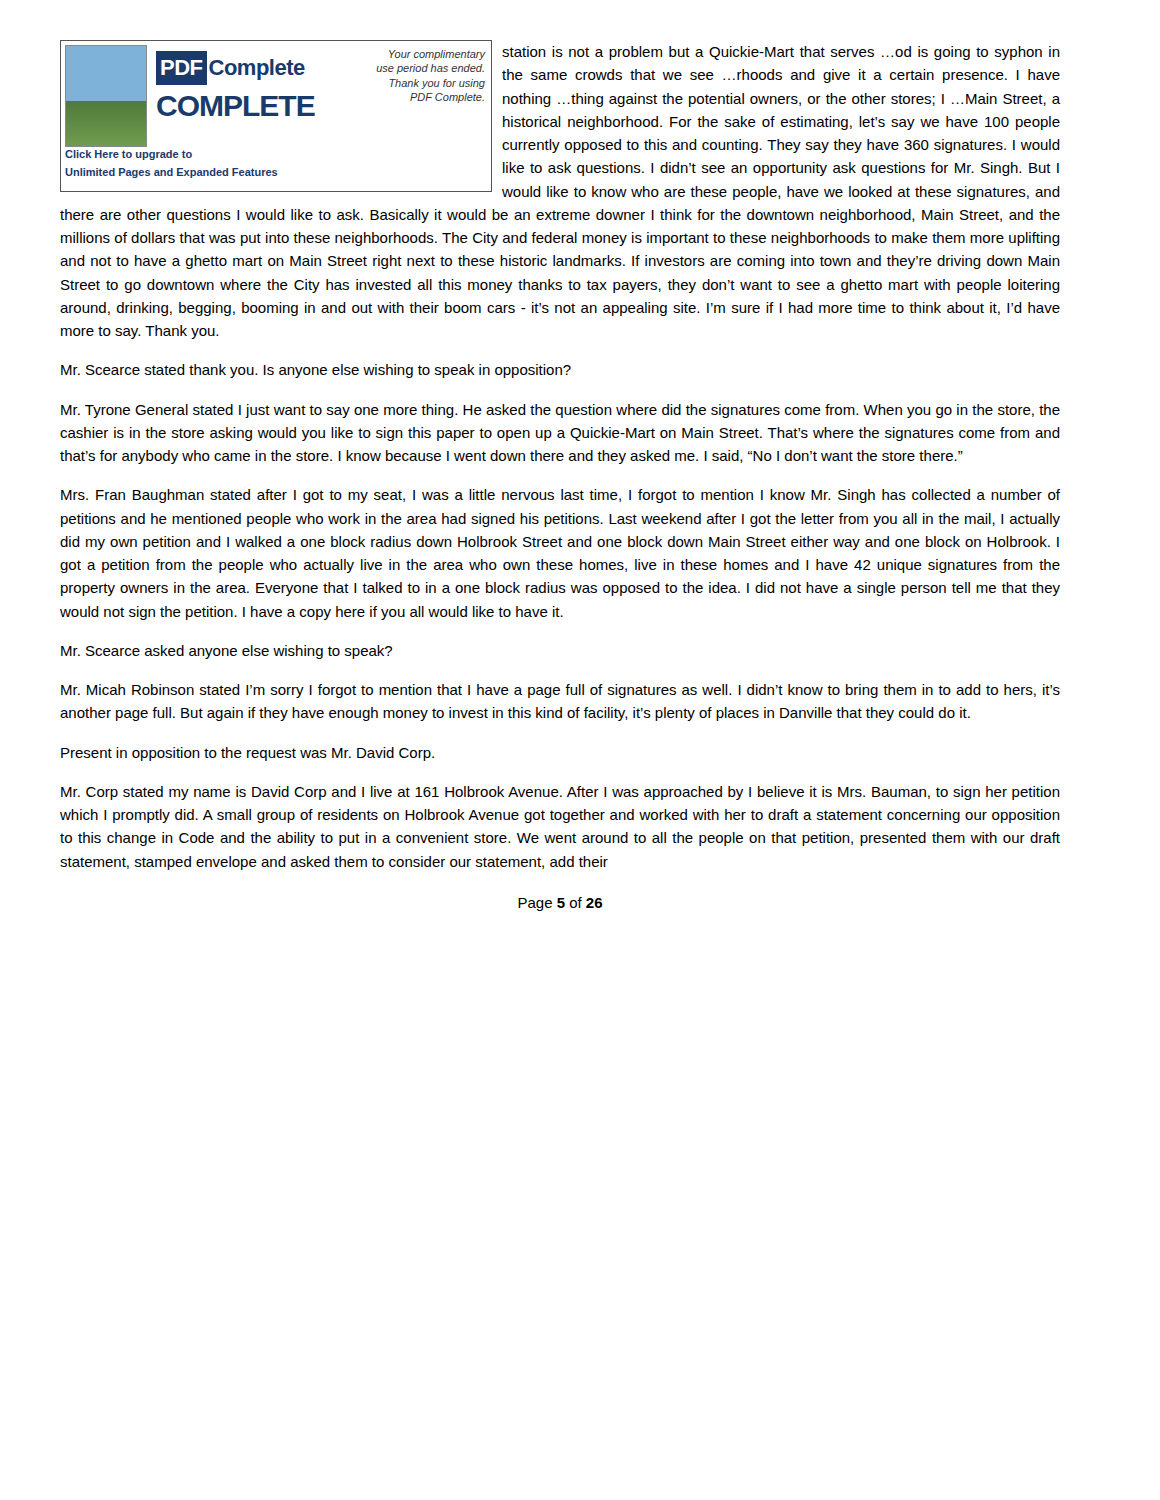PDFComplete
COMPLETE
Your complimentary
use period has ended.
Thank you for using
PDF Complete.
Click Here to upgrade to
Unlimited Pages and Expanded Features
station is not a problem but a Quickie-Mart that serves …od is going to syphon in the same crowds that we see …rhoods and give it a certain presence. I have nothing …thing against the potential owners, or the other stores; I …Main Street, a historical neighborhood. For the sake of estimating, let’s say we have 100 people currently opposed to this and counting. They say they have 360 signatures. I would like to ask questions. I didn’t see an opportunity ask questions for Mr. Singh. But I would like to know who are these people, have we looked at these signatures, and there are other questions I would like to ask. Basically it would be an extreme downer I think for the downtown neighborhood, Main Street, and the millions of dollars that was put into these neighborhoods. The City and federal money is important to these neighborhoods to make them more uplifting and not to have a ghetto mart on Main Street right next to these historic landmarks. If investors are coming into town and they’re driving down Main Street to go downtown where the City has invested all this money thanks to tax payers, they don’t want to see a ghetto mart with people loitering around, drinking, begging, booming in and out with their boom cars - it’s not an appealing site. I’m sure if I had more time to think about it, I’d have more to say. Thank you.
Mr. Scearce stated thank you. Is anyone else wishing to speak in opposition?
Mr. Tyrone General stated I just want to say one more thing. He asked the question where did the signatures come from. When you go in the store, the cashier is in the store asking would you like to sign this paper to open up a Quickie-Mart on Main Street. That’s where the signatures come from and that’s for anybody who came in the store. I know because I went down there and they asked me. I said, “No I don’t want the store there.”
Mrs. Fran Baughman stated after I got to my seat, I was a little nervous last time, I forgot to mention I know Mr. Singh has collected a number of petitions and he mentioned people who work in the area had signed his petitions. Last weekend after I got the letter from you all in the mail, I actually did my own petition and I walked a one block radius down Holbrook Street and one block down Main Street either way and one block on Holbrook. I got a petition from the people who actually live in the area who own these homes, live in these homes and I have 42 unique signatures from the property owners in the area. Everyone that I talked to in a one block radius was opposed to the idea. I did not have a single person tell me that they would not sign the petition. I have a copy here if you all would like to have it.
Mr. Scearce asked anyone else wishing to speak?
Mr. Micah Robinson stated I’m sorry I forgot to mention that I have a page full of signatures as well. I didn’t know to bring them in to add to hers, it’s another page full. But again if they have enough money to invest in this kind of facility, it’s plenty of places in Danville that they could do it.
Present in opposition to the request was Mr. David Corp.
Mr. Corp stated my name is David Corp and I live at 161 Holbrook Avenue. After I was approached by I believe it is Mrs. Bauman, to sign her petition which I promptly did. A small group of residents on Holbrook Avenue got together and worked with her to draft a statement concerning our opposition to this change in Code and the ability to put in a convenient store. We went around to all the people on that petition, presented them with our draft statement, stamped envelope and asked them to consider our statement, add their
Page 5 of 26